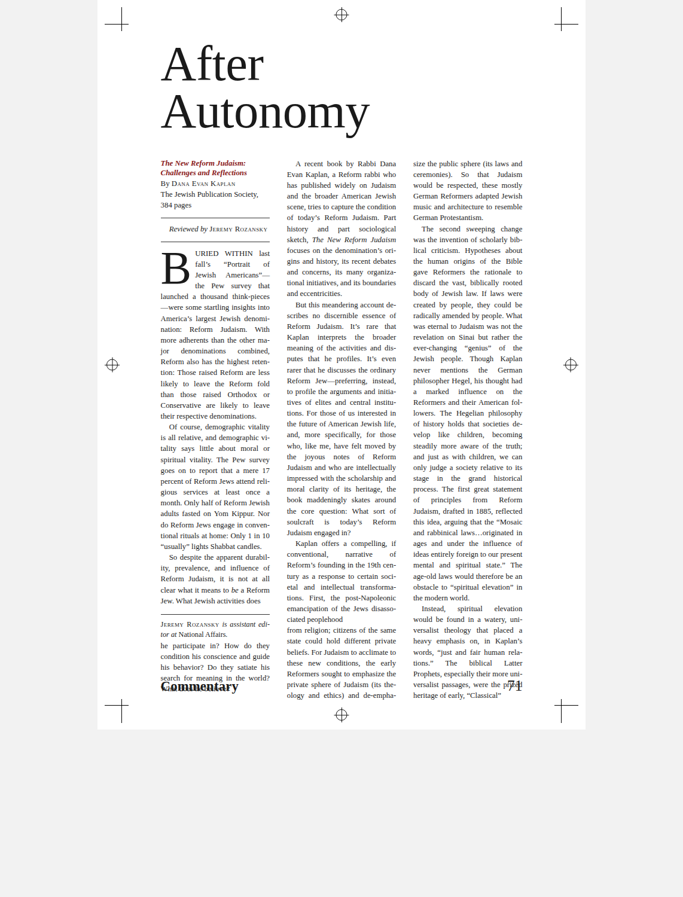After Autonomy
The New Reform Judaism:
Challenges and Reflections By Dana Evan Kaplan The Jewish Publication Society,
384 pages
Reviewed by Jeremy Rozansky
BURIED WITHIN last fall’s “Portrait of Jewish Americans”—the Pew survey that launched a thousand think-pieces—were some startling insights into America’s largest Jewish denomination: Reform Judaism. With more adherents than the other major denominations combined, Reform also has the highest retention: Those raised Reform are less likely to leave the Reform fold than those raised Orthodox or Conservative are likely to leave their respective denominations.
Of course, demographic vitality is all relative, and demographic vitality says little about moral or spiritual vitality. The Pew survey goes on to report that a mere 17 percent of Reform Jews attend religious services at least once a month. Only half of Reform Jewish adults fasted on Yom Kippur. Nor do Reform Jews engage in conventional rituals at home: Only 1 in 10 “usually” lights Shabbat candles.
So despite the apparent durability, prevalence, and influence of Reform Judaism, it is not at all clear what it means to be a Reform Jew. What Jewish activities does
Jeremy Rozansky is assistant editor at National Affairs.
he participate in? How do they condition his conscience and guide his behavior? Do they satiate his search for meaning in the world? What does he believe?
A recent book by Rabbi Dana Evan Kaplan, a Reform rabbi who has published widely on Judaism and the broader American Jewish scene, tries to capture the condition of today’s Reform Judaism. Part history and part sociological sketch, The New Reform Judaism focuses on the denomination’s origins and history, its recent debates and concerns, its many organizational initiatives, and its boundaries and eccentricities.
But this meandering account describes no discernible essence of Reform Judaism. It’s rare that Kaplan interprets the broader meaning of the activities and disputes that he profiles. It’s even rarer that he discusses the ordinary Reform Jew—preferring, instead, to profile the arguments and initiatives of elites and central institutions. For those of us interested in the future of American Jewish life, and, more specifically, for those who, like me, have felt moved by the joyous notes of Reform Judaism and who are intellectually impressed with the scholarship and moral clarity of its heritage, the book maddeningly skates around the core question: What sort of soulcraft is today’s Reform Judaism engaged in?
Kaplan offers a compelling, if conventional, narrative of Reform’s founding in the 19th century as a response to certain societal and intellectual transformations. First, the post-Napoleonic emancipation of the Jews disassociated peoplehood
from religion; citizens of the same state could hold different private beliefs. For Judaism to acclimate to these new conditions, the early Reformers sought to emphasize the private sphere of Judaism (its theology and ethics) and de-emphasize the public sphere (its laws and ceremonies). So that Judaism would be respected, these mostly German Reformers adapted Jewish music and architecture to resemble German Protestantism.
The second sweeping change was the invention of scholarly biblical criticism. Hypotheses about the human origins of the Bible gave Reformers the rationale to discard the vast, biblically rooted body of Jewish law. If laws were created by people, they could be radically amended by people. What was eternal to Judaism was not the revelation on Sinai but rather the ever-changing “genius” of the Jewish people. Though Kaplan never mentions the German philosopher Hegel, his thought had a marked influence on the Reformers and their American followers. The Hegelian philosophy of history holds that societies develop like children, becoming steadily more aware of the truth; and just as with children, we can only judge a society relative to its stage in the grand historical process. The first great statement of principles from Reform Judaism, drafted in 1885, reflected this idea, arguing that the “Mosaic and rabbinical laws…originated in ages and under the influence of ideas entirely foreign to our present mental and spiritual state.” The age-old laws would therefore be an obstacle to “spiritual elevation” in the modern world.
Instead, spiritual elevation would be found in a watery, universalist theology that placed a heavy emphasis on, in Kaplan’s words, “just and fair human relations.” The biblical Latter Prophets, especially their more universalist passages, were the prized heritage of early, “Classical”
Commentary 71